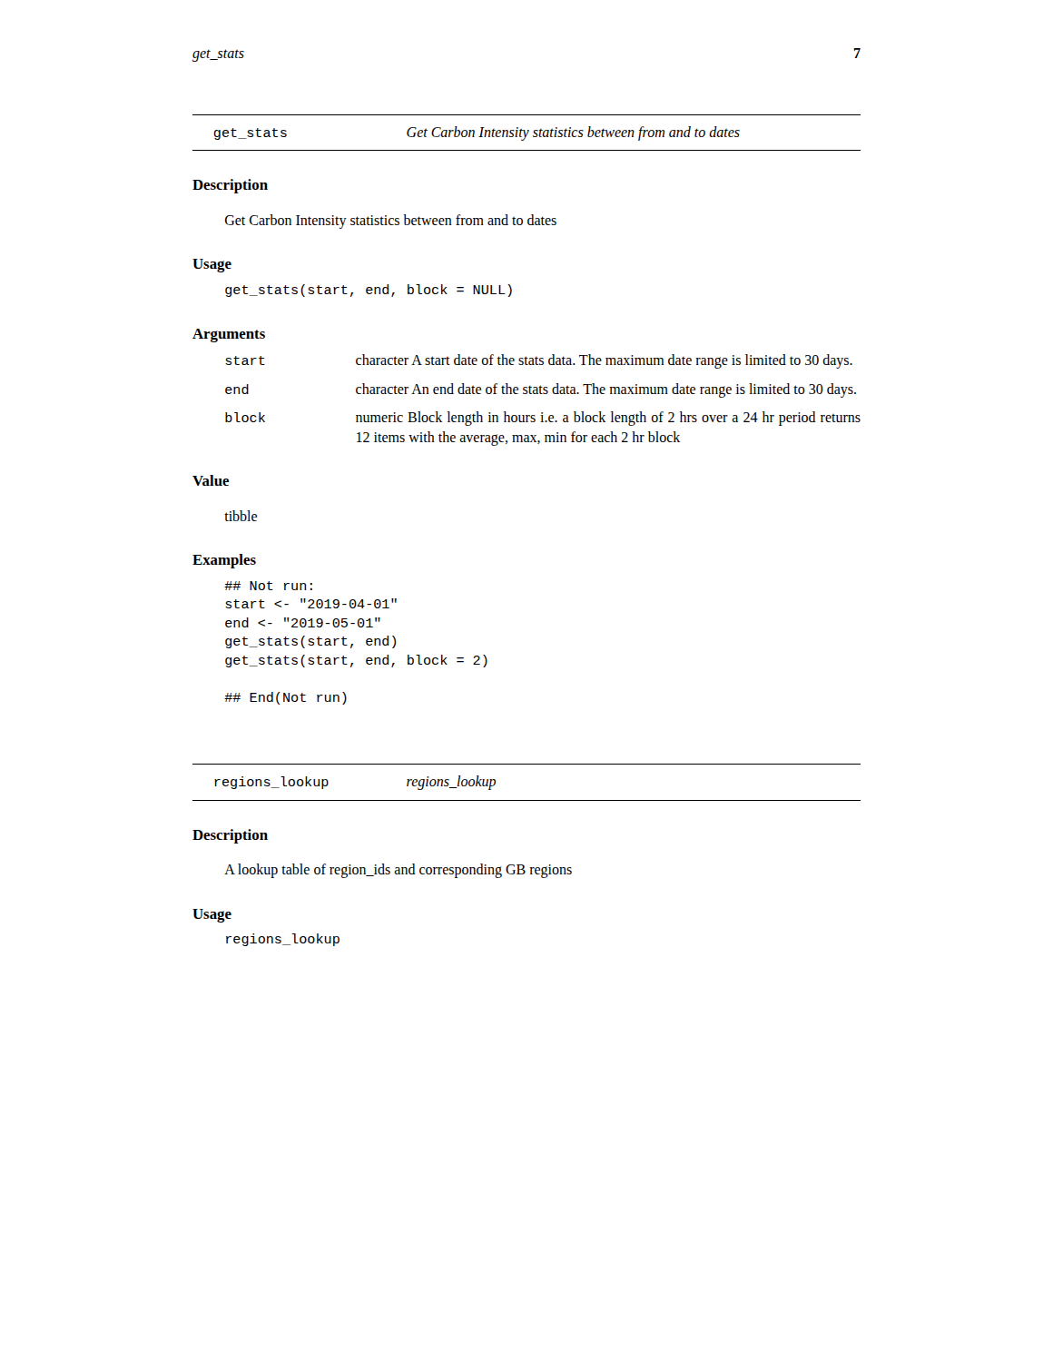get_stats 7
get_stats Get Carbon Intensity statistics between from and to dates
Description
Get Carbon Intensity statistics between from and to dates
Usage
get_stats(start, end, block = NULL)
Arguments
start
character A start date of the stats data. The maximum date range is limited to 30 days.
end
character An end date of the stats data. The maximum date range is limited to 30 days.
block
numeric Block length in hours i.e. a block length of 2 hrs over a 24 hr period returns 12 items with the average, max, min for each 2 hr block
Value
tibble
Examples
## Not run: 
start <- "2019-04-01"
end <- "2019-05-01"
get_stats(start, end)
get_stats(start, end, block = 2)

## End(Not run)
regions_lookup regions_lookup
Description
A lookup table of region_ids and corresponding GB regions
Usage
regions_lookup